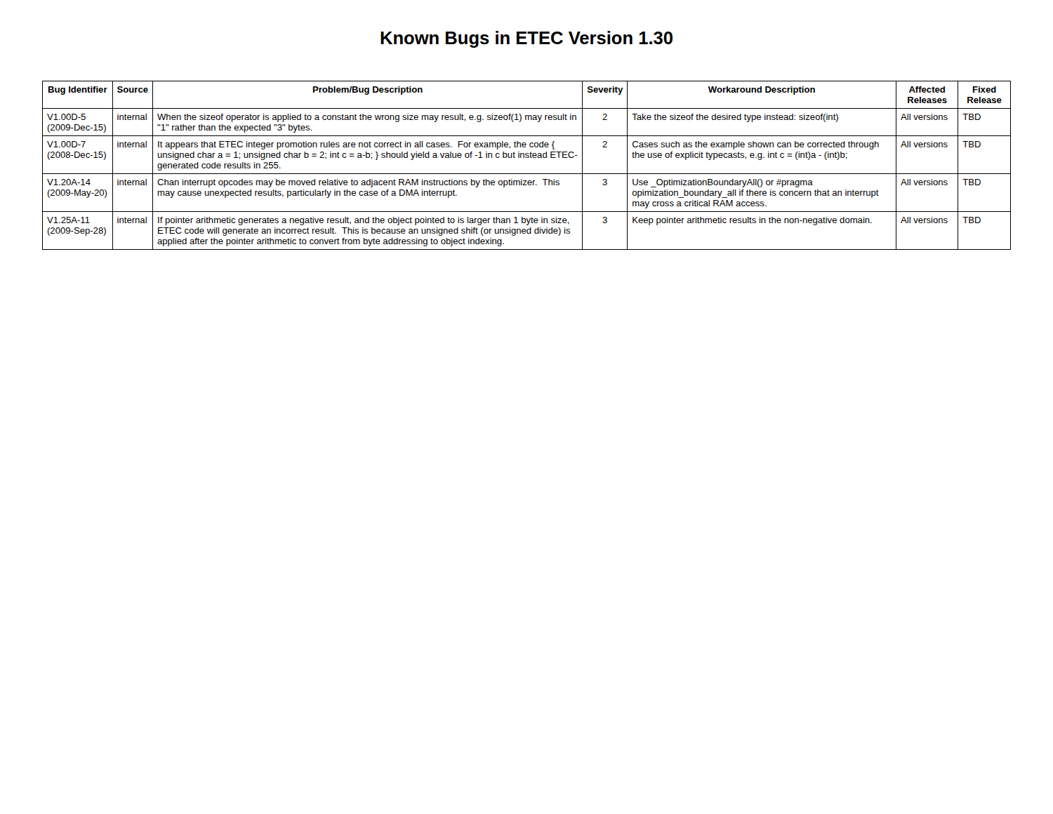Known Bugs in ETEC Version 1.30
| Bug Identifier | Source | Problem/Bug Description | Severity | Workaround Description | Affected Releases | Fixed Release |
| --- | --- | --- | --- | --- | --- | --- |
| V1.00D-5 (2009-Dec-15) | internal | When the sizeof operator is applied to a constant the wrong size may result, e.g. sizeof(1) may result in "1" rather than the expected "3" bytes. | 2 | Take the sizeof the desired type instead: sizeof(int) | All versions | TBD |
| V1.00D-7 (2008-Dec-15) | internal | It appears that ETEC integer promotion rules are not correct in all cases. For example, the code { unsigned char a = 1; unsigned char b = 2; int c = a-b; } should yield a value of -1 in c but instead ETEC-generated code results in 255. | 2 | Cases such as the example shown can be corrected through the use of explicit typecasts, e.g. int c = (int)a - (int)b; | All versions | TBD |
| V1.20A-14 (2009-May-20) | internal | Chan interrupt opcodes may be moved relative to adjacent RAM instructions by the optimizer. This may cause unexpected results, particularly in the case of a DMA interrupt. | 3 | Use _OptimizationBoundaryAll() or #pragma opimization_boundary_all if there is concern that an interrupt may cross a critical RAM access. | All versions | TBD |
| V1.25A-11 (2009-Sep-28) | internal | If pointer arithmetic generates a negative result, and the object pointed to is larger than 1 byte in size, ETEC code will generate an incorrect result. This is because an unsigned shift (or unsigned divide) is applied after the pointer arithmetic to convert from byte addressing to object indexing. | 3 | Keep pointer arithmetic results in the non-negative domain. | All versions | TBD |